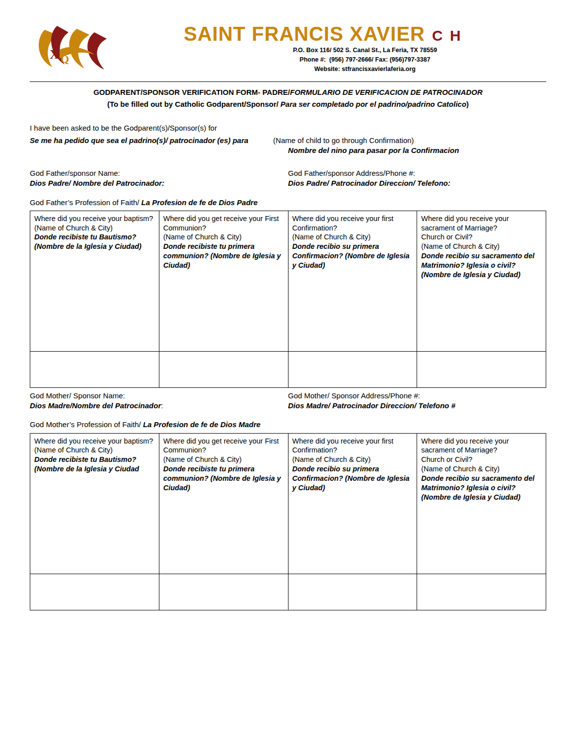X Q
SAINT FRANCIS XAVIERC H
P.O. Box 116/ 502 S. Canal St., La Feria, TX 78559
Phone #: (956) 797-2666/ Fax: (956)797-3387
Website: stfrancisxavierlaferia.org
GODPARENT/SPONSOR VERIFICATION FORM- PADRE/FORMULARIO DE VERIFICACION DE PATROCINADOR
(To be filled out by Catholic Godparent/Sponsor/ Para ser completado por el padrino/padrino Catolico)
I have been asked to be the Godparent(s)/Sponsor(s) for
Se me ha pedido que sea el padrino(s)/ patrocinador (es) para
(Name of child to go through Confirmation)
Nombre del nino para pasar por la Confirmacion
God Father/sponsor Name:
Dios Padre/ Nombre del Patrocinador:
God Father/sponsor Address/Phone #:
Dios Padre/ Patrocinador Direccion/ Telefono:
God Father’s Profession of Faith/ La Profesion de fe de Dios Padre
| Where did you receive your baptism? (Name of Church & City) Donde recibiste tu Bautismo? (Nombre de la Iglesia y Ciudad) | Where did you get receive your First Communion? (Name of Church & City) Donde recibiste tu primera communion? (Nombre de Iglesia y Ciudad) | Where did you receive your first Confirmation? (Name of Church & City) Donde recibio su primera Confirmacion? (Nombre de Iglesia y Ciudad) | Where did you receive your sacrament of Marriage? Church or Civil? (Name of Church & City) Donde recibio su sacramento del Matrimonio? Iglesia o civil? (Nombre de Iglesia y Ciudad) |
God Mother/ Sponsor Name:
Dios Madre/Nombre del Patrocinador:
God Mother/ Sponsor Address/Phone #:
Dios Madre/ Patrocinador Direccion/ Telefono #
God Mother’s Profession of Faith/ La Profesion de fe de Dios Madre
| Where did you receive your baptism? (Name of Church & City) Donde recibiste tu Bautismo? (Nombre de la Iglesia y Ciudad | Where did you get receive your First Communion? (Name of Church & City) Donde recibiste tu primera communion? (Nombre de Iglesia y Ciudad) | Where did you receive your first Confirmation? (Name of Church & City) Donde recibio su primera Confirmacion? (Nombre de Iglesia y Ciudad) | Where did you receive your sacrament of Marriage? Church or Civil? (Name of Church & City) Donde recibio su sacramento del Matrimonio? Iglesia o civil? (Nombre de Iglesia y Ciudad) |